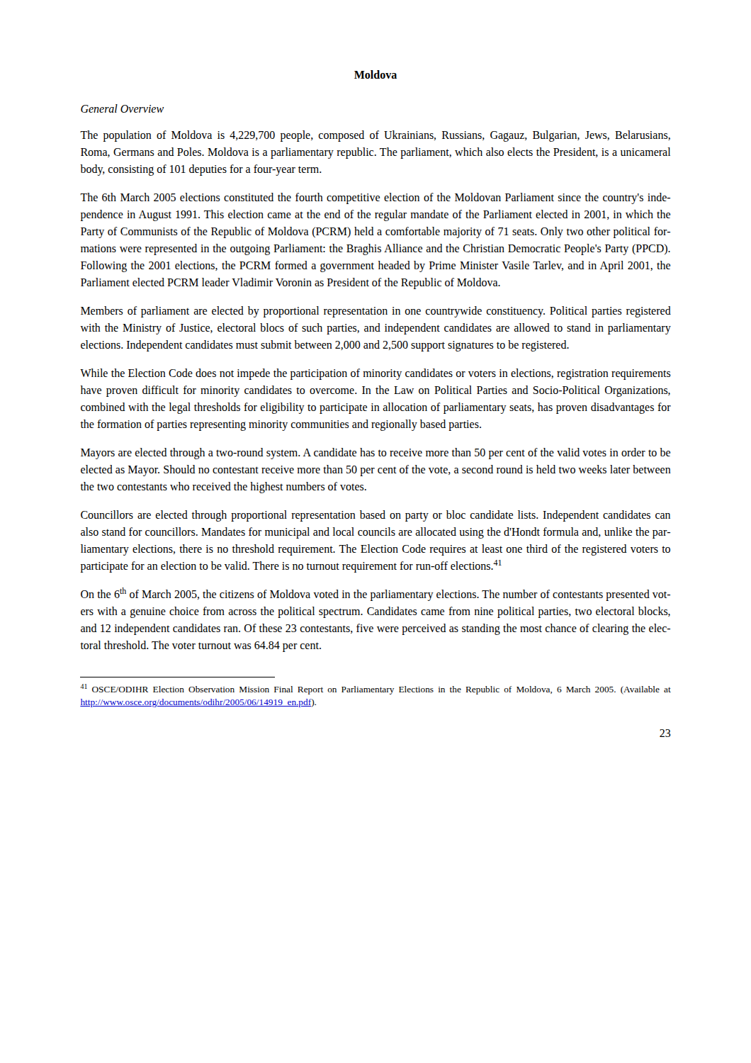Moldova
General Overview
The population of Moldova is 4,229,700 people, composed of Ukrainians, Russians, Gagauz, Bulgarian, Jews, Belarusians, Roma, Germans and Poles. Moldova is a parliamentary republic. The parliament, which also elects the President, is a unicameral body, consisting of 101 deputies for a four-year term.
The 6th March 2005 elections constituted the fourth competitive election of the Moldovan Parliament since the country's independence in August 1991. This election came at the end of the regular mandate of the Parliament elected in 2001, in which the Party of Communists of the Republic of Moldova (PCRM) held a comfortable majority of 71 seats. Only two other political formations were represented in the outgoing Parliament: the Braghis Alliance and the Christian Democratic People's Party (PPCD). Following the 2001 elections, the PCRM formed a government headed by Prime Minister Vasile Tarlev, and in April 2001, the Parliament elected PCRM leader Vladimir Voronin as President of the Republic of Moldova.
Members of parliament are elected by proportional representation in one countrywide constituency. Political parties registered with the Ministry of Justice, electoral blocs of such parties, and independent candidates are allowed to stand in parliamentary elections. Independent candidates must submit between 2,000 and 2,500 support signatures to be registered.
While the Election Code does not impede the participation of minority candidates or voters in elections, registration requirements have proven difficult for minority candidates to overcome. In the Law on Political Parties and Socio-Political Organizations, combined with the legal thresholds for eligibility to participate in allocation of parliamentary seats, has proven disadvantages for the formation of parties representing minority communities and regionally based parties.
Mayors are elected through a two-round system. A candidate has to receive more than 50 per cent of the valid votes in order to be elected as Mayor. Should no contestant receive more than 50 per cent of the vote, a second round is held two weeks later between the two contestants who received the highest numbers of votes.
Councillors are elected through proportional representation based on party or bloc candidate lists. Independent candidates can also stand for councillors. Mandates for municipal and local councils are allocated using the d'Hondt formula and, unlike the parliamentary elections, there is no threshold requirement. The Election Code requires at least one third of the registered voters to participate for an election to be valid. There is no turnout requirement for run-off elections.41
On the 6th of March 2005, the citizens of Moldova voted in the parliamentary elections. The number of contestants presented voters with a genuine choice from across the political spectrum. Candidates came from nine political parties, two electoral blocks, and 12 independent candidates ran. Of these 23 contestants, five were perceived as standing the most chance of clearing the electoral threshold. The voter turnout was 64.84 per cent.
41 OSCE/ODIHR Election Observation Mission Final Report on Parliamentary Elections in the Republic of Moldova, 6 March 2005. (Available at http://www.osce.org/documents/odihr/2005/06/14919_en.pdf).
23